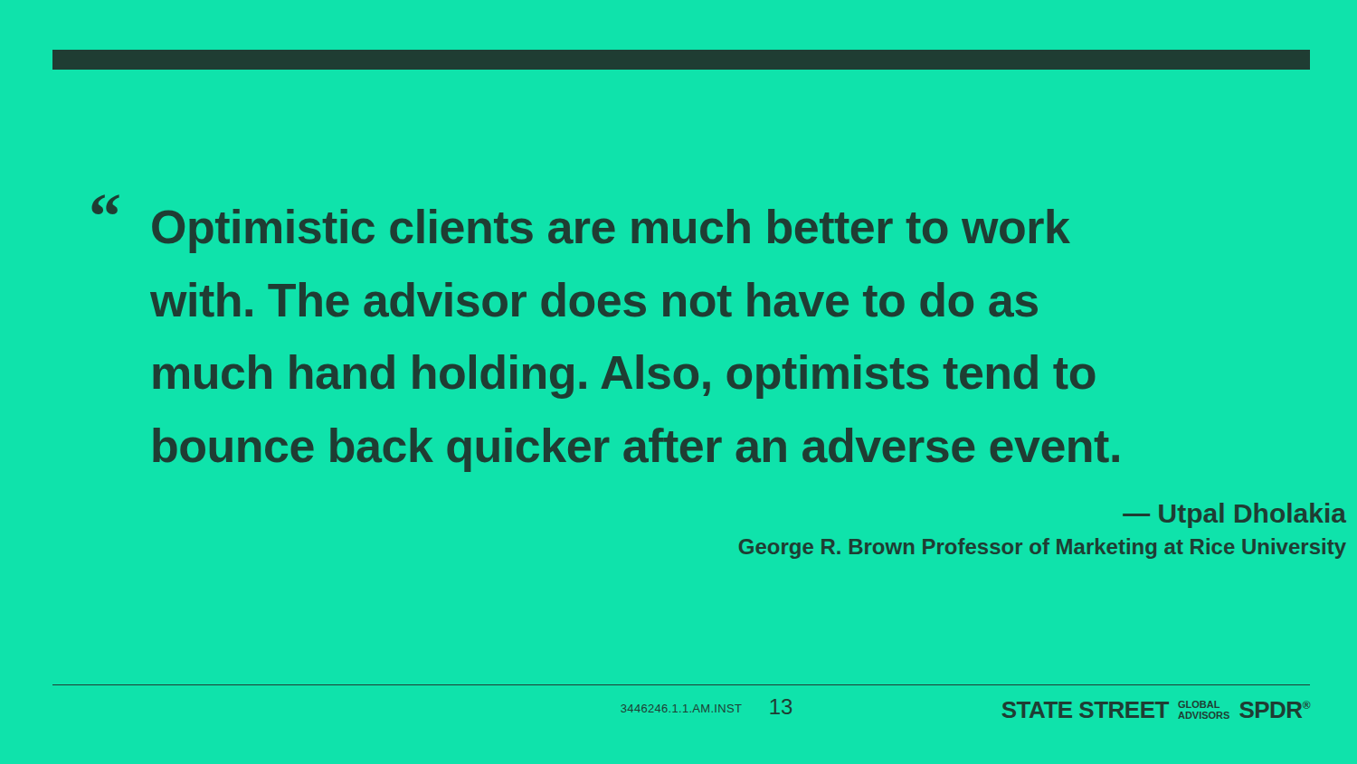“
Optimistic clients are much better to work with. The advisor does not have to do as much hand holding. Also, optimists tend to bounce back quicker after an adverse event.
— Utpal Dholakia
George R. Brown Professor of Marketing at Rice University
3446246.1.1.AM.INST 13
STATE STREET GLOBAL
ADVISORS SPDR®